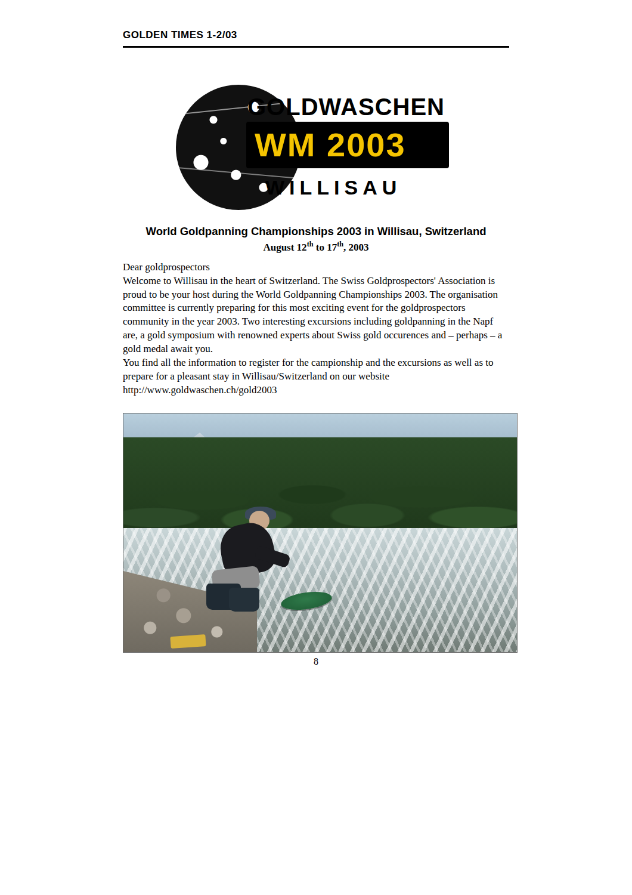GOLDEN TIMES 1-2/03
GOLDWASCHEN
WM 2003
WILLISAU
World Goldpanning Championships 2003 in Willisau, Switzerland
August 12th to 17th, 2003
Dear goldprospectors
Welcome to Willisau in the heart of Switzerland. The Swiss Goldprospectors' Association is proud to be your host during the World Goldpanning Championships 2003. The organisation committee is currently preparing for this most exciting event for the goldprospectors community in the year 2003. Two interesting excursions including goldpanning in the Napf are, a gold symposium with renowned experts about Swiss gold occurences and – perhaps – a gold medal await you.
You find all the information to register for the campionship and the excursions as well as to prepare for a pleasant stay in Willisau/Switzerland on our website http://www.goldwaschen.ch/gold2003
8